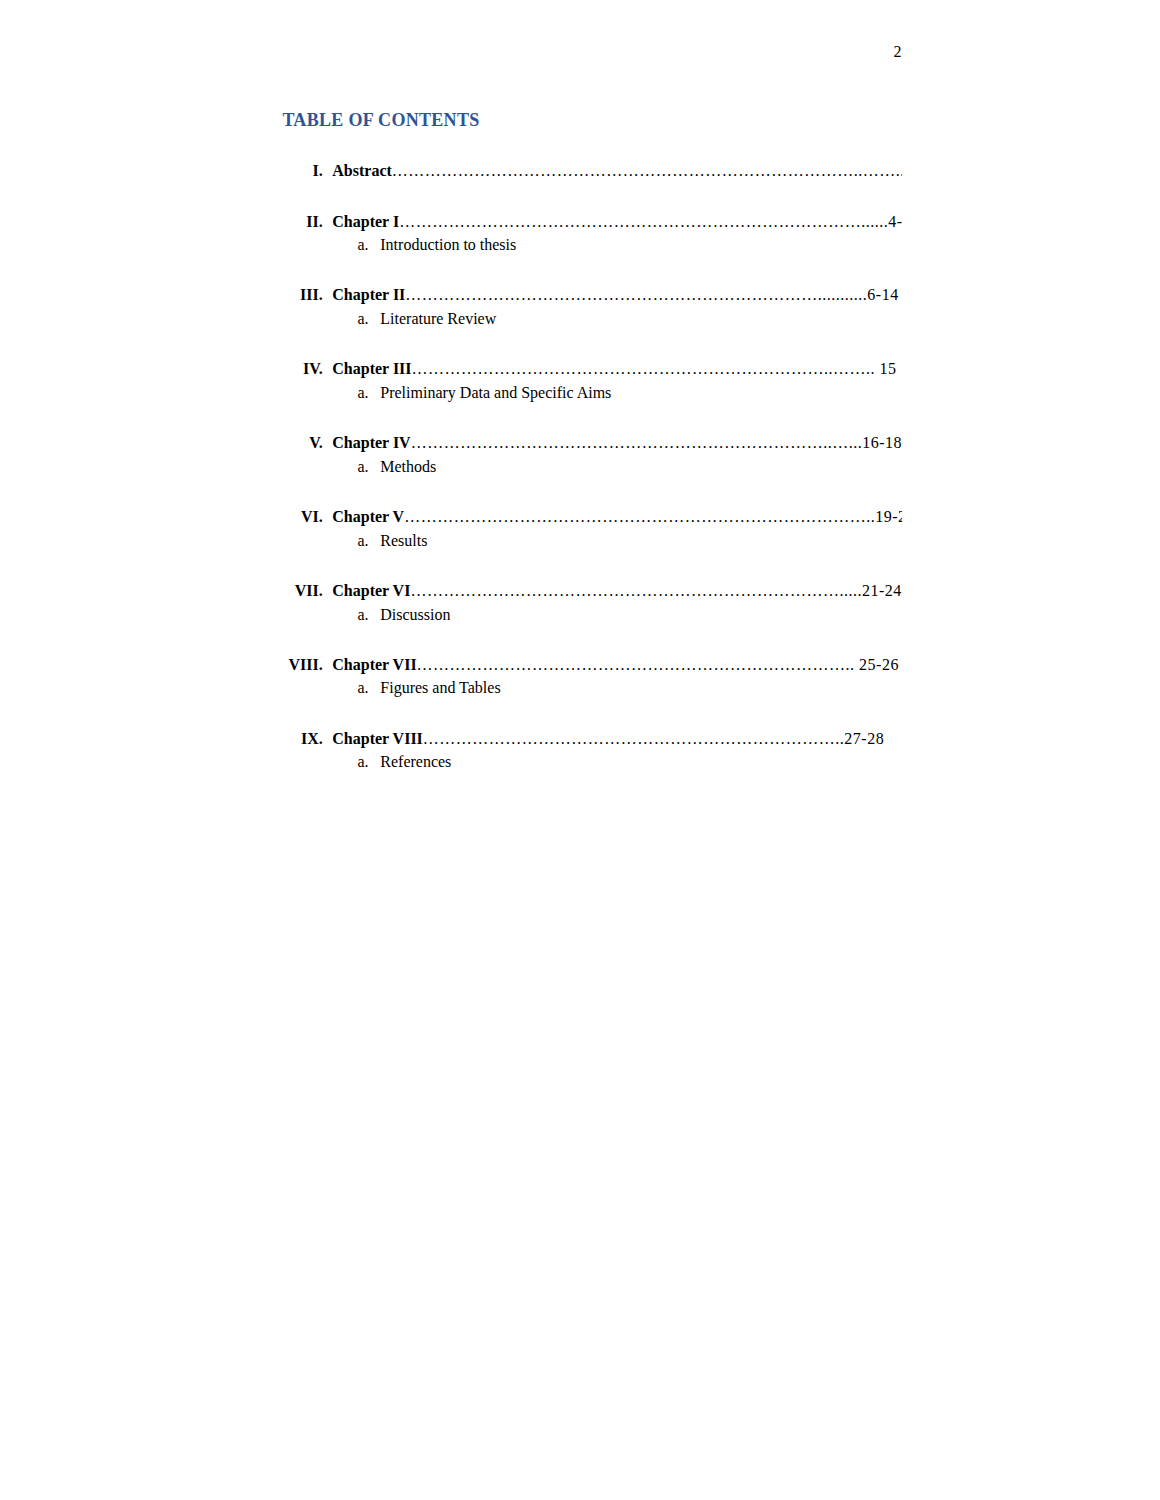2
TABLE OF CONTENTS
Abstract…………………………………………………………………………..……..3
Chapter I…………………………………………………………………………......4-5
Introduction to thesis
Chapter II…………………………………………………………………...........6-14
Literature Review
Chapter III…………………………………………………………………..…….. 15
Preliminary Data and Specific Aims
Chapter IV…………………………………………………………………..…...16-18
Methods
Chapter V…………………………………………………………………………..19-20
Results
Chapter VI…………………………………………………………………….....21-24
Discussion
Chapter VII…………………………………………………………………….. 25-26
Figures and Tables
Chapter VIII…………………………………………………………………..27-28
References